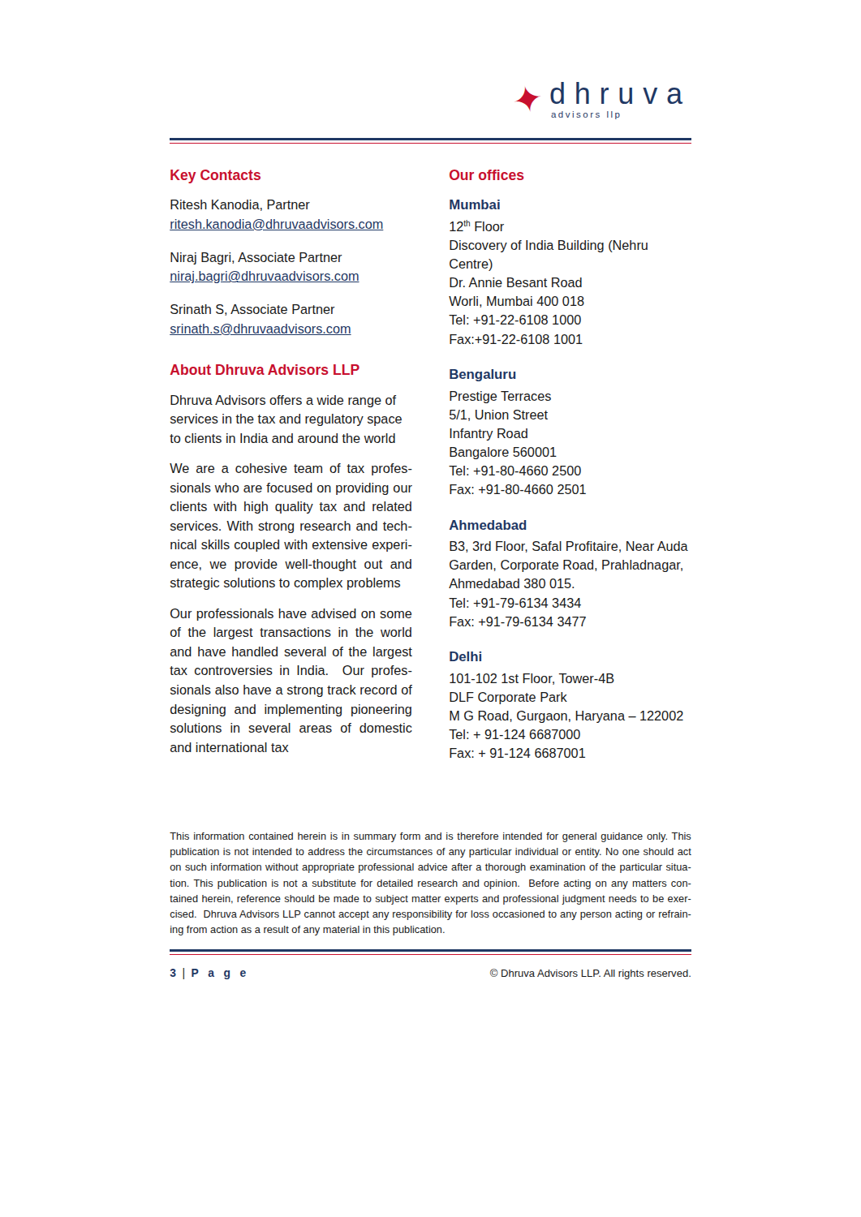✦ dhruva advisors llp
Key Contacts
Ritesh Kanodia, Partner ritesh.kanodia@dhruvaadvisors.com
Niraj Bagri, Associate Partner niraj.bagri@dhruvaadvisors.com
Srinath S, Associate Partner srinath.s@dhruvaadvisors.com
About Dhruva Advisors LLP
Dhruva Advisors offers a wide range of services in the tax and regulatory space to clients in India and around the world
We are a cohesive team of tax professionals who are focused on providing our clients with high quality tax and related services. With strong research and technical skills coupled with extensive experience, we provide well-thought out and strategic solutions to complex problems
Our professionals have advised on some of the largest transactions in the world and have handled several of the largest tax controversies in India. Our professionals also have a strong track record of designing and implementing pioneering solutions in several areas of domestic and international tax
Our offices
Mumbai
12th Floor
Discovery of India Building (Nehru Centre)
Dr. Annie Besant Road
Worli, Mumbai 400 018
Tel: +91-22-6108 1000
Fax:+91-22-6108 1001
Bengaluru
Prestige Terraces
5/1, Union Street
Infantry Road
Bangalore 560001
Tel: +91-80-4660 2500
Fax: +91-80-4660 2501
Ahmedabad
B3, 3rd Floor, Safal Profitaire, Near Auda
Garden, Corporate Road, Prahladnagar,
Ahmedabad 380 015.
Tel: +91-79-6134 3434
Fax: +91-79-6134 3477
Delhi
101-102 1st Floor, Tower-4B
DLF Corporate Park
M G Road, Gurgaon, Haryana – 122002
Tel: + 91-124 6687000
Fax: + 91-124 6687001
This information contained herein is in summary form and is therefore intended for general guidance only. This publication is not intended to address the circumstances of any particular individual or entity. No one should act on such information without appropriate professional advice after a thorough examination of the particular situation. This publication is not a substitute for detailed research and opinion. Before acting on any matters contained herein, reference should be made to subject matter experts and professional judgment needs to be exercised. Dhruva Advisors LLP cannot accept any responsibility for loss occasioned to any person acting or refraining from action as a result of any material in this publication.
3 | P a g e
© Dhruva Advisors LLP. All rights reserved.